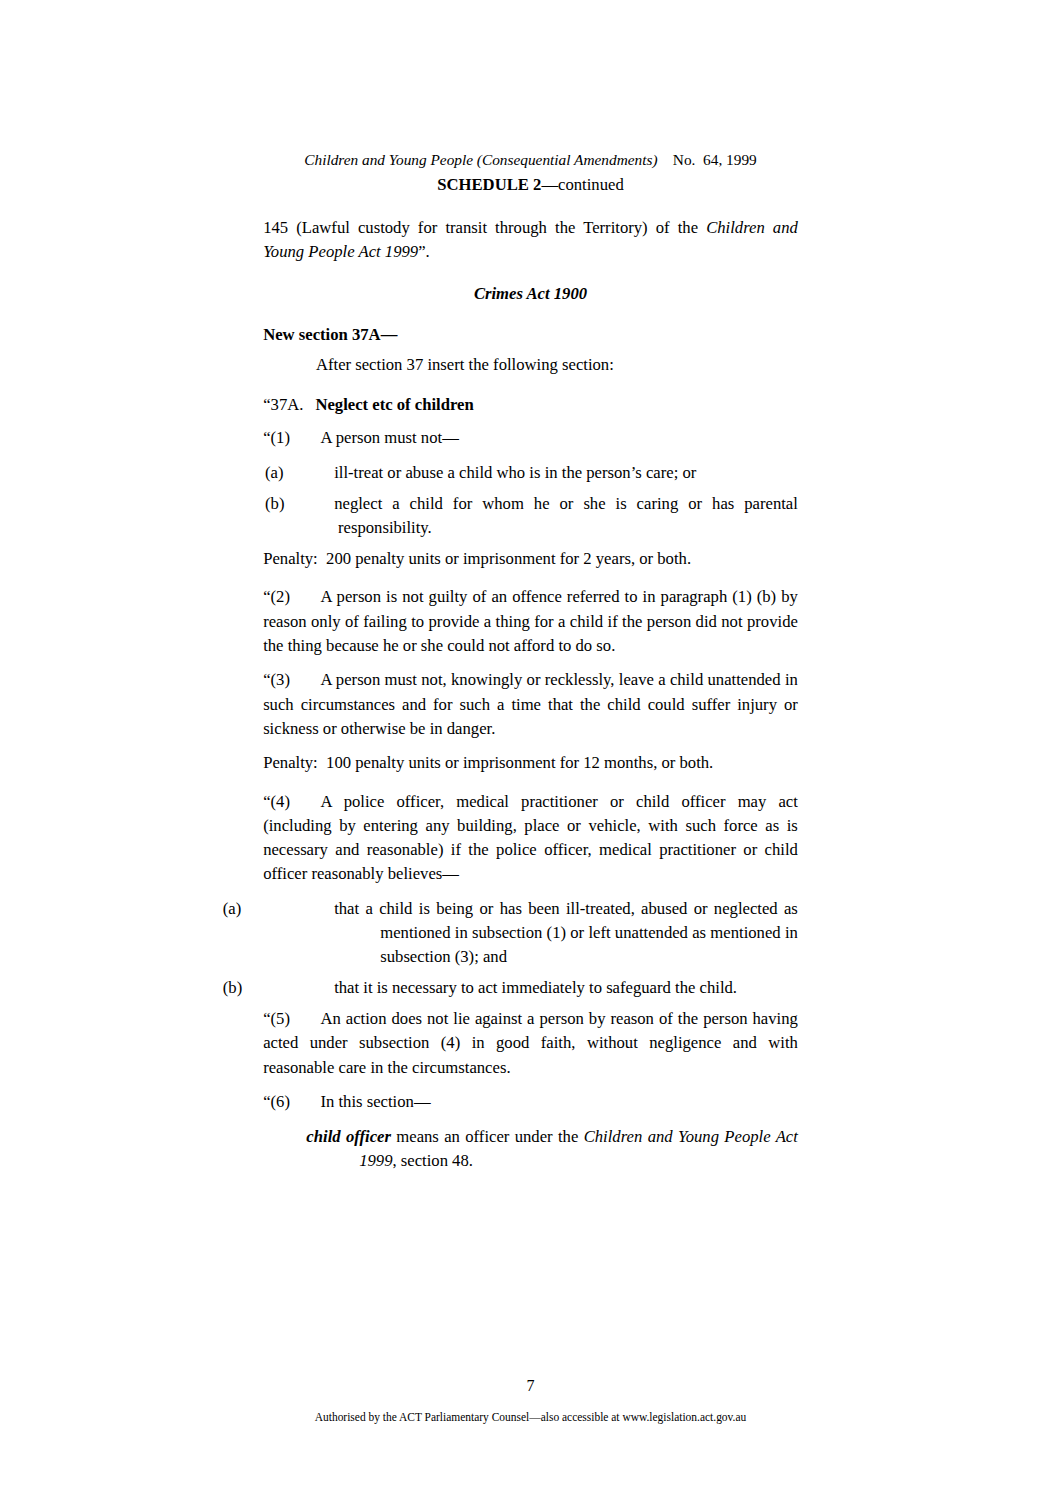Children and Young People (Consequential Amendments) No. 64, 1999
SCHEDULE 2—continued
145 (Lawful custody for transit through the Territory) of the Children and Young People Act 1999”.
Crimes Act 1900
New section 37A—
After section 37 insert the following section:
“37A. Neglect etc of children
“(1) A person must not—
(a) ill-treat or abuse a child who is in the person’s care; or
(b) neglect a child for whom he or she is caring or has parental responsibility.
Penalty: 200 penalty units or imprisonment for 2 years, or both.
“(2) A person is not guilty of an offence referred to in paragraph (1) (b) by reason only of failing to provide a thing for a child if the person did not provide the thing because he or she could not afford to do so.
“(3) A person must not, knowingly or recklessly, leave a child unattended in such circumstances and for such a time that the child could suffer injury or sickness or otherwise be in danger.
Penalty: 100 penalty units or imprisonment for 12 months, or both.
“(4) A police officer, medical practitioner or child officer may act (including by entering any building, place or vehicle, with such force as is necessary and reasonable) if the police officer, medical practitioner or child officer reasonably believes—
(a) that a child is being or has been ill-treated, abused or neglected as mentioned in subsection (1) or left unattended as mentioned in subsection (3); and
(b) that it is necessary to act immediately to safeguard the child.
“(5) An action does not lie against a person by reason of the person having acted under subsection (4) in good faith, without negligence and with reasonable care in the circumstances.
“(6) In this section—
child officer means an officer under the Children and Young People Act 1999, section 48.
7
Authorised by the ACT Parliamentary Counsel—also accessible at www.legislation.act.gov.au